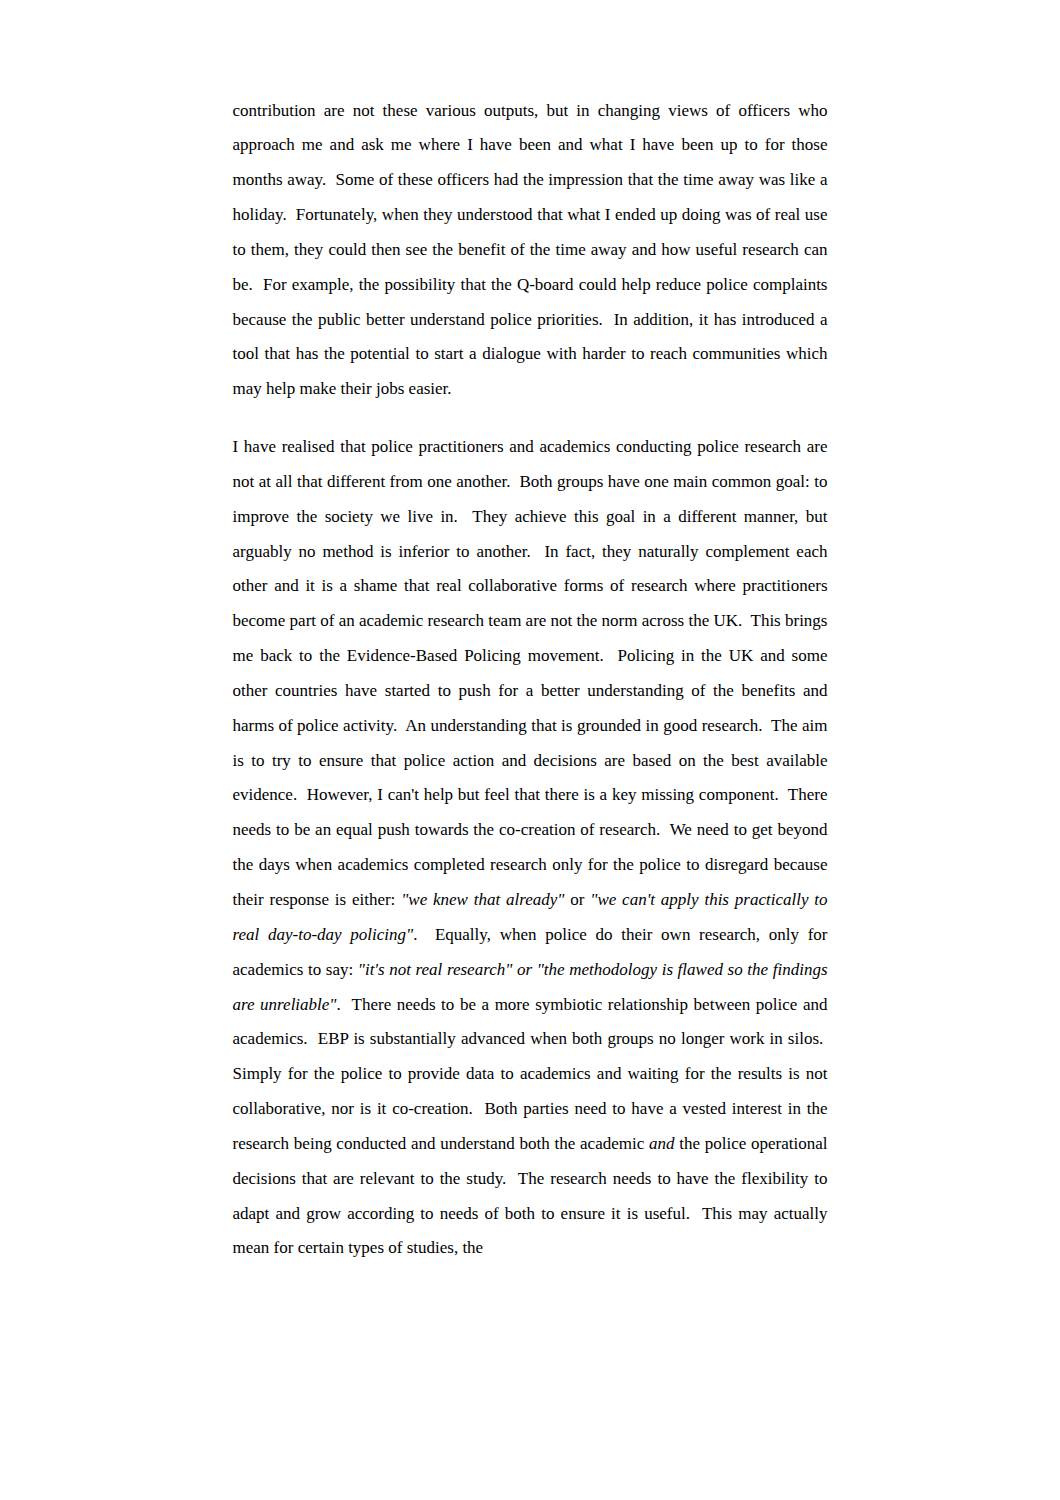contribution are not these various outputs, but in changing views of officers who approach me and ask me where I have been and what I have been up to for those months away. Some of these officers had the impression that the time away was like a holiday. Fortunately, when they understood that what I ended up doing was of real use to them, they could then see the benefit of the time away and how useful research can be. For example, the possibility that the Q-board could help reduce police complaints because the public better understand police priorities. In addition, it has introduced a tool that has the potential to start a dialogue with harder to reach communities which may help make their jobs easier.
I have realised that police practitioners and academics conducting police research are not at all that different from one another. Both groups have one main common goal: to improve the society we live in. They achieve this goal in a different manner, but arguably no method is inferior to another. In fact, they naturally complement each other and it is a shame that real collaborative forms of research where practitioners become part of an academic research team are not the norm across the UK. This brings me back to the Evidence-Based Policing movement. Policing in the UK and some other countries have started to push for a better understanding of the benefits and harms of police activity. An understanding that is grounded in good research. The aim is to try to ensure that police action and decisions are based on the best available evidence. However, I can't help but feel that there is a key missing component. There needs to be an equal push towards the co-creation of research. We need to get beyond the days when academics completed research only for the police to disregard because their response is either: "we knew that already" or "we can't apply this practically to real day-to-day policing". Equally, when police do their own research, only for academics to say: "it's not real research" or "the methodology is flawed so the findings are unreliable". There needs to be a more symbiotic relationship between police and academics. EBP is substantially advanced when both groups no longer work in silos. Simply for the police to provide data to academics and waiting for the results is not collaborative, nor is it co-creation. Both parties need to have a vested interest in the research being conducted and understand both the academic and the police operational decisions that are relevant to the study. The research needs to have the flexibility to adapt and grow according to needs of both to ensure it is useful. This may actually mean for certain types of studies, the